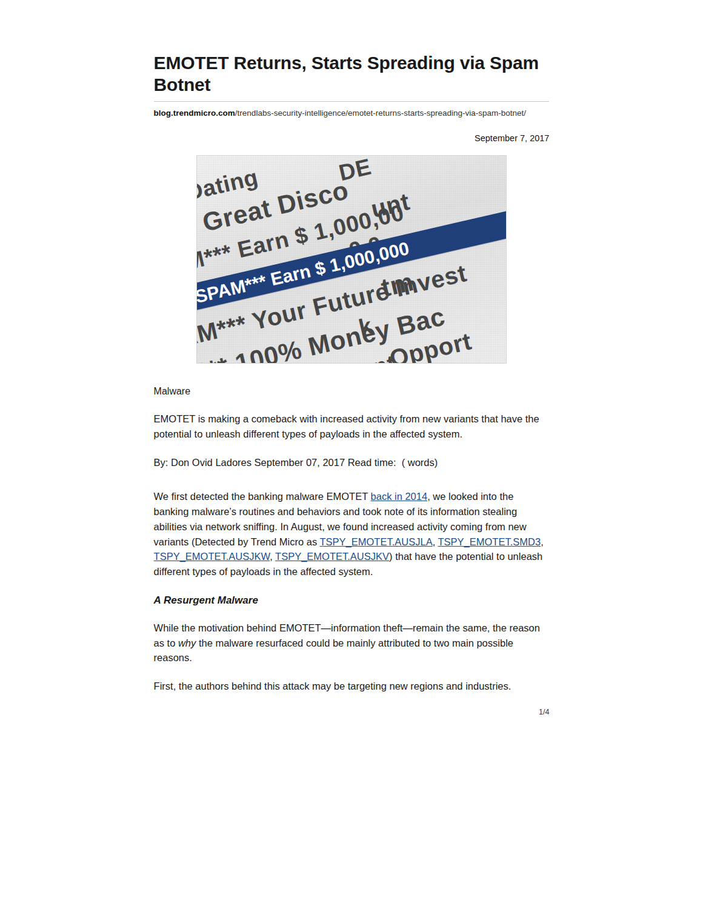EMOTET Returns, Starts Spreading via Spam Botnet
blog.trendmicro.com/trendlabs-security-intelligence/emotet-returns-starts-spreading-via-spam-botnet/
September 7, 2017
AM*** Dating PAM*** Great Disco SPAM*** Earn $ 1,000,00 SPAM*** Your Future Invest PAM*** 100% Money Bac PAM*** rge Discount DE unt 0,0 tm k Opport
SPAM*** Earn $ 1,000,000
Malware
EMOTET is making a comeback with increased activity from new variants that have the potential to unleash different types of payloads in the affected system.
By: Don Ovid Ladores September 07, 2017 Read time: ( words)
We first detected the banking malware EMOTET back in 2014, we looked into the banking malware’s routines and behaviors and took note of its information stealing abilities via network sniffing. In August, we found increased activity coming from new variants (Detected by Trend Micro as TSPY_EMOTET.AUSJLA, TSPY_EMOTET.SMD3, TSPY_EMOTET.AUSJKW, TSPY_EMOTET.AUSJKV) that have the potential to unleash different types of payloads in the affected system.
A Resurgent Malware
While the motivation behind EMOTET—information theft—remain the same, the reason as to why the malware resurfaced could be mainly attributed to two main possible reasons.
First, the authors behind this attack may be targeting new regions and industries.
1/4